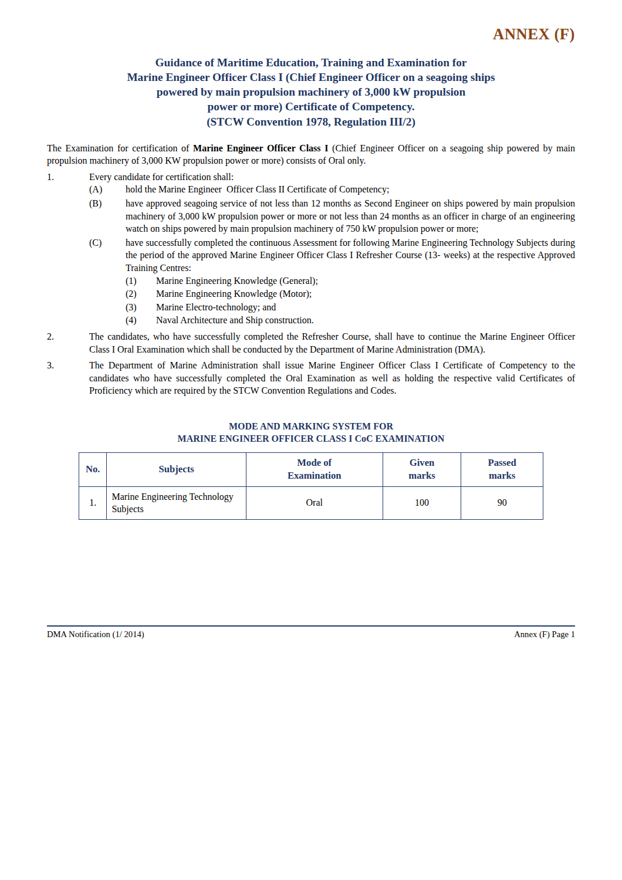ANNEX (F)
Guidance of Maritime Education, Training and Examination for Marine Engineer Officer Class I (Chief Engineer Officer on a seagoing ships powered by main propulsion machinery of 3,000 kW propulsion power or more) Certificate of Competency. (STCW Convention 1978, Regulation III/2)
The Examination for certification of Marine Engineer Officer Class I (Chief Engineer Officer on a seagoing ship powered by main propulsion machinery of 3,000 KW propulsion power or more) consists of Oral only.
Every candidate for certification shall:
hold the Marine Engineer Officer Class II Certificate of Competency;
have approved seagoing service of not less than 12 months as Second Engineer on ships powered by main propulsion machinery of 3,000 kW propulsion power or more or not less than 24 months as an officer in charge of an engineering watch on ships powered by main propulsion machinery of 750 kW propulsion power or more;
have successfully completed the continuous Assessment for following Marine Engineering Technology Subjects during the period of the approved Marine Engineer Officer Class I Refresher Course (13- weeks) at the respective Approved Training Centres:
Marine Engineering Knowledge (General);
Marine Engineering Knowledge (Motor);
Marine Electro-technology; and
Naval Architecture and Ship construction.
The candidates, who have successfully completed the Refresher Course, shall have to continue the Marine Engineer Officer Class I Oral Examination which shall be conducted by the Department of Marine Administration (DMA).
The Department of Marine Administration shall issue Marine Engineer Officer Class I Certificate of Competency to the candidates who have successfully completed the Oral Examination as well as holding the respective valid Certificates of Proficiency which are required by the STCW Convention Regulations and Codes.
MODE AND MARKING SYSTEM FOR
MARINE ENGINEER OFFICER CLASS I CoC EXAMINATION
| No. | Subjects | Mode of Examination | Given marks | Passed marks |
| --- | --- | --- | --- | --- |
| 1. | Marine Engineering Technology Subjects | Oral | 100 | 90 |
DMA Notification (1/ 2014) Annex (F) Page 1